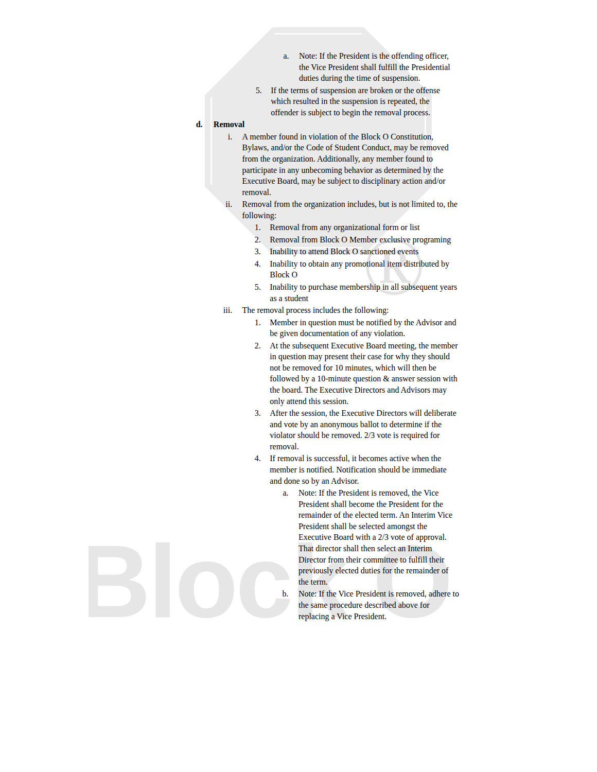®
Block O
Note: If the President is the offending officer, the Vice President shall fulfill the Presidential duties during the time of suspension.
If the terms of suspension are broken or the offense which resulted in the suspension is repeated, the offender is subject to begin the removal process.
Removal
A member found in violation of the Block O Constitution, Bylaws, and/or the Code of Student Conduct, may be removed from the organization. Additionally, any member found to participate in any unbecoming behavior as determined by the Executive Board, may be subject to disciplinary action and/or removal.
Removal from the organization includes, but is not limited to, the following:
Removal from any organizational form or list
Removal from Block O Member exclusive programing
Inability to attend Block O sanctioned events
Inability to obtain any promotional item distributed by Block O
Inability to purchase membership in all subsequent years as a student
The removal process includes the following:
Member in question must be notified by the Advisor and be given documentation of any violation.
At the subsequent Executive Board meeting, the member in question may present their case for why they should not be removed for 10 minutes, which will then be followed by a 10-minute question & answer session with the board. The Executive Directors and Advisors may only attend this session.
After the session, the Executive Directors will deliberate and vote by an anonymous ballot to determine if the violator should be removed. 2/3 vote is required for removal.
If removal is successful, it becomes active when the member is notified. Notification should be immediate and done so by an Advisor.
Note: If the President is removed, the Vice President shall become the President for the remainder of the elected term. An Interim Vice President shall be selected amongst the Executive Board with a 2/3 vote of approval. That director shall then select an Interim Director from their committee to fulfill their previously elected duties for the remainder of the term.
Note: If the Vice President is removed, adhere to the same procedure described above for replacing a Vice President.